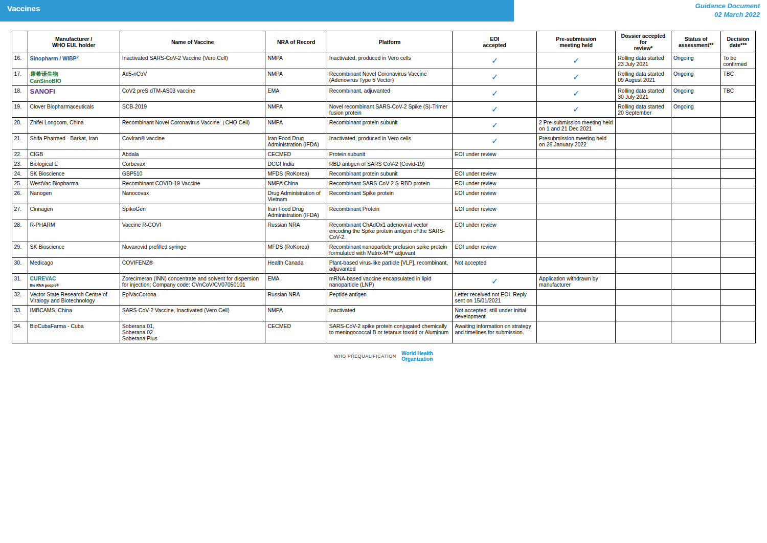Vaccines
Guidance Document
02 March 2022
| | Manufacturer / WHO EUL holder | Name of Vaccine | NRA of Record | Platform | EOI accepted | Pre-submission meeting held | Dossier accepted for review* | Status of assessment** | Decision date*** |
| --- | --- | --- | --- | --- | --- | --- | --- | --- | --- |
| 16. | Sinopharm / WIBP 2 | Inactivated SARS-CoV-2 Vaccine (Vero Cell) | NMPA | Inactivated, produced in Vero cells | ✓ | ✓ | Rolling data started 23 July 2021 | Ongoing | To be confirmed |
| 17. | 康希诺生物 CanSinoBIO | Ad5-nCoV | NMPA | Recombinant Novel Coronavirus Vaccine (Adenovirus Type 5 Vector) | ✓ | ✓ | Rolling data started 09 August 2021 | Ongoing | TBC |
| 18. | SANOFI | CoV2 preS dTM-AS03 vaccine | EMA | Recombinant, adjuvanted | ✓ | ✓ | Rolling data started 30 July 2021 | Ongoing | TBC |
| 19. | Clover Biopharmaceuticals | SCB-2019 | NMPA | Novel recombinant SARS-CoV-2 Spike (S)-Trimer fusion protein | ✓ | ✓ | Rolling data started 20 September | Ongoing | |
| 20. | Zhifei Longcom, China | Recombinant Novel Coronavirus Vaccine（CHO Cell) | NMPA | Recombinant protein subunit | ✓ | 2 Pre-submission meeting held on 1 and 21 Dec 2021 | | | |
| 21. | Shifa Pharmed - Barkat, Iran | CovIran® vaccine | Iran Food Drug Administration (IFDA) | Inactivated, produced in Vero cells | ✓ | Presubmission meeting held on 26 January 2022 | | | |
| 22. | CIGB | Abdala | CECMED | Protein subunit | EOI under review | | | | |
| 23. | Biological E | Corbevax | DCGI India | RBD antigen of SARS CoV-2 (Covid-19) | | | | | |
| 24. | SK Bioscience | GBP510 | MFDS (RoKorea) | Recombinant protein subunit | EOI under review | | | | |
| 25. | WestVac Biopharma | Recombinant COVID-19 Vaccine | NMPA China | Recombinant SARS-CoV-2 S-RBD protein | EOI under review | | | | |
| 26. | Nanogen | Nanocovax | Drug Administration of Vietnam | Recombinant Spike protein | EOI under review | | | | |
| 27. | Cinnagen | SpikoGen | Iran Food Drug Administration (IFDA) | Recombinant Protein | EOI under review | | | | |
| 28. | R-PHARM | Vaccine R-COVI | Russian NRA | Recombinant ChAdOx1 adenoviral vector encoding the Spike protein antigen of the SARS-CoV-2. | EOI under review | | | | |
| 29. | SK Bioscience | Nuvaxovid prefilled syringe | MFDS (RoKorea) | Recombinant nanoparticle prefusion spike protein formulated with Matrix-M™ adjuvant | EOI under review | | | | |
| 30. | Medicago | COVIFENZ® | Health Canada | Plant-based virus-like particle [VLP], recombinant, adjuvanted | Not accepted | | | | |
| 31. | CUREVAC the RNA people® | Zorecimeran (INN) concentrate and solvent for dispersion for injection; Company code: CVnCoV/CV07050101 | EMA | mRNA-based vaccine encapsulated in lipid nanoparticle (LNP) | ✓ | Application withdrawn by manufacturer | | | |
| 32. | Vector State Research Centre of Viralogy and Biotechnology | EpiVacCorona | Russian NRA | Peptide antigen | Letter received not EOI. Reply sent on 15/01/2021 | | | | |
| 33. | IMBCAMS, China | SARS-CoV-2 Vaccine, Inactivated (Vero Cell) | NMPA | Inactivated | Not accepted, still under initial development | | | | |
| 34. | BioCubaFarma - Cuba | Soberana 01, Soberana 02 Soberana Plus | CECMED | SARS-CoV-2 spike protein conjugated chemically to meningococcal B or tetanus toxoid or Aluminum | Awaiting information on strategy and timelines for submission. | | | | |
WHO PREQUALIFICATION World Health
Organization